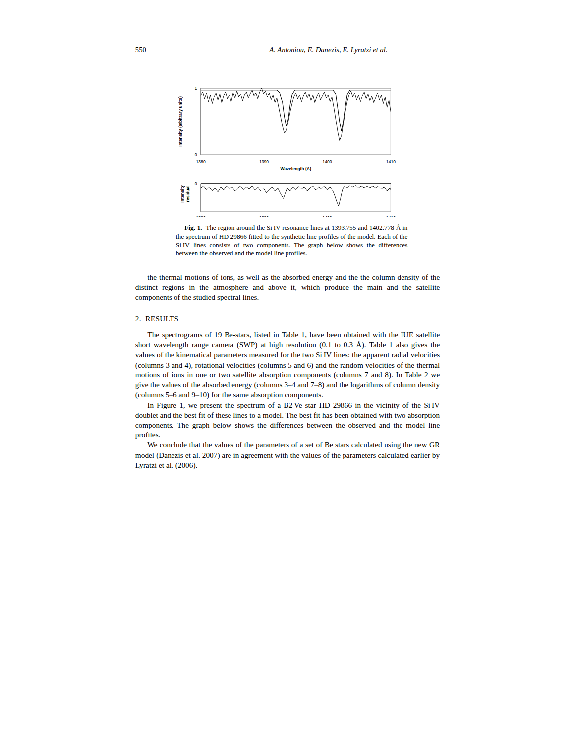550 A. Antoniou, E. Danezis, E. Lyratzi et al.
Fig. 1. The region around the Si IV resonance lines at 1393.755 and 1402.778 Å in the spectrum of HD 29866 fitted to the synthetic line profiles of the model. Each of the Si IV lines consists of two components. The graph below shows the differences between the observed and the model line profiles.
the thermal motions of ions, as well as the absorbed energy and the the column density of the distinct regions in the atmosphere and above it, which produce the main and the satellite components of the studied spectral lines.
2. RESULTS
The spectrograms of 19 Be-stars, listed in Table 1, have been obtained with the IUE satellite short wavelength range camera (SWP) at high resolution (0.1 to 0.3 Å). Table 1 also gives the values of the kinematical parameters measured for the two Si IV lines: the apparent radial velocities (columns 3 and 4), rotational velocities (columns 5 and 6) and the random velocities of the thermal motions of ions in one or two satellite absorption components (columns 7 and 8). In Table 2 we give the values of the absorbed energy (columns 3–4 and 7–8) and the logarithms of column density (columns 5–6 and 9–10) for the same absorption components.
In Figure 1, we present the spectrum of a B2 Ve star HD 29866 in the vicinity of the Si IV doublet and the best fit of these lines to a model. The best fit has been obtained with two absorption components. The graph below shows the differences between the observed and the model line profiles.
We conclude that the values of the parameters of a set of Be stars calculated using the new GR model (Danezis et al. 2007) are in agreement with the values of the parameters calculated earlier by Lyratzi et al. (2006).